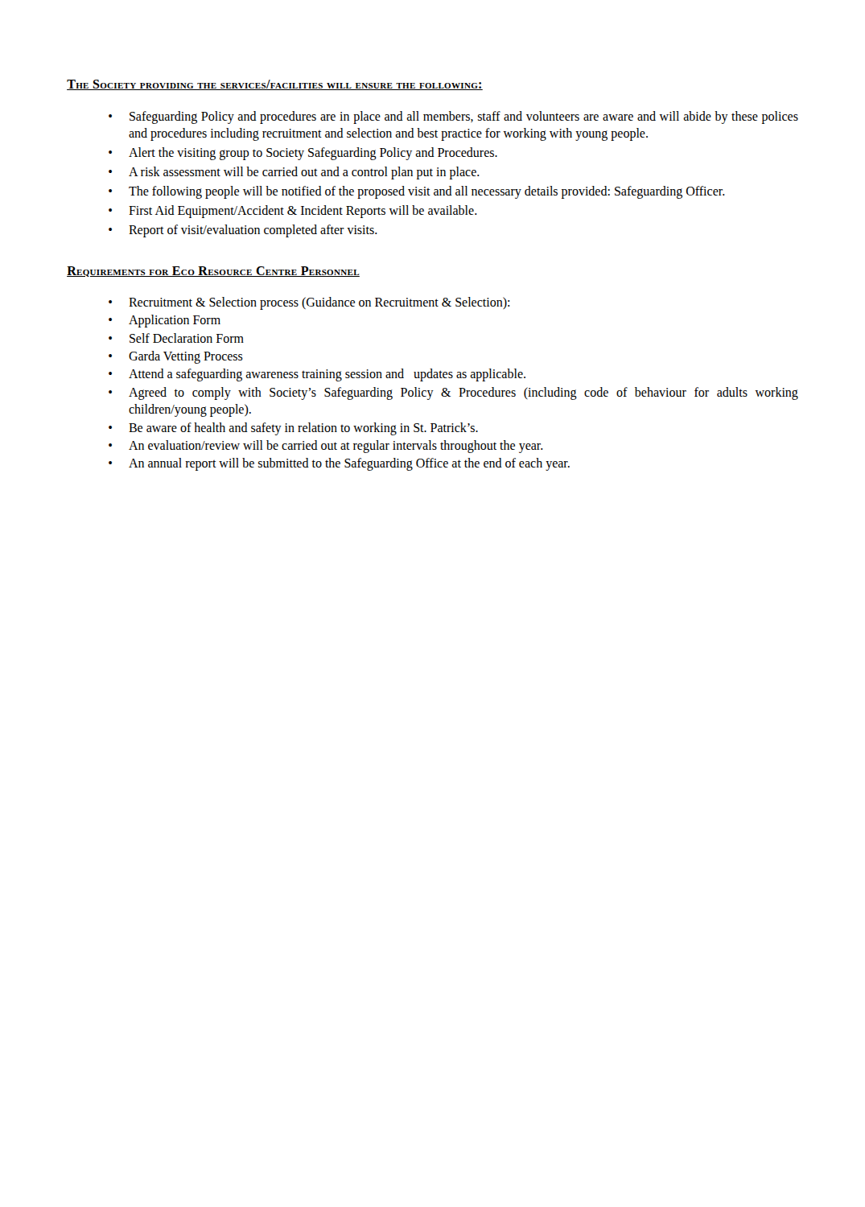The Society providing the services/facilities will ensure the following:
Safeguarding Policy and procedures are in place and all members, staff and volunteers are aware and will abide by these polices and procedures including recruitment and selection and best practice for working with young people.
Alert the visiting group to Society Safeguarding Policy and Procedures.
A risk assessment will be carried out and a control plan put in place.
The following people will be notified of the proposed visit and all necessary details provided: Safeguarding Officer.
First Aid Equipment/Accident & Incident Reports will be available.
Report of visit/evaluation completed after visits.
Requirements for Eco Resource Centre Personnel
Recruitment & Selection process (Guidance on Recruitment & Selection):
Application Form
Self Declaration Form
Garda Vetting Process
Attend a safeguarding awareness training session and updates as applicable.
Agreed to comply with Society’s Safeguarding Policy & Procedures (including code of behaviour for adults working children/young people).
Be aware of health and safety in relation to working in St. Patrick’s.
An evaluation/review will be carried out at regular intervals throughout the year.
An annual report will be submitted to the Safeguarding Office at the end of each year.